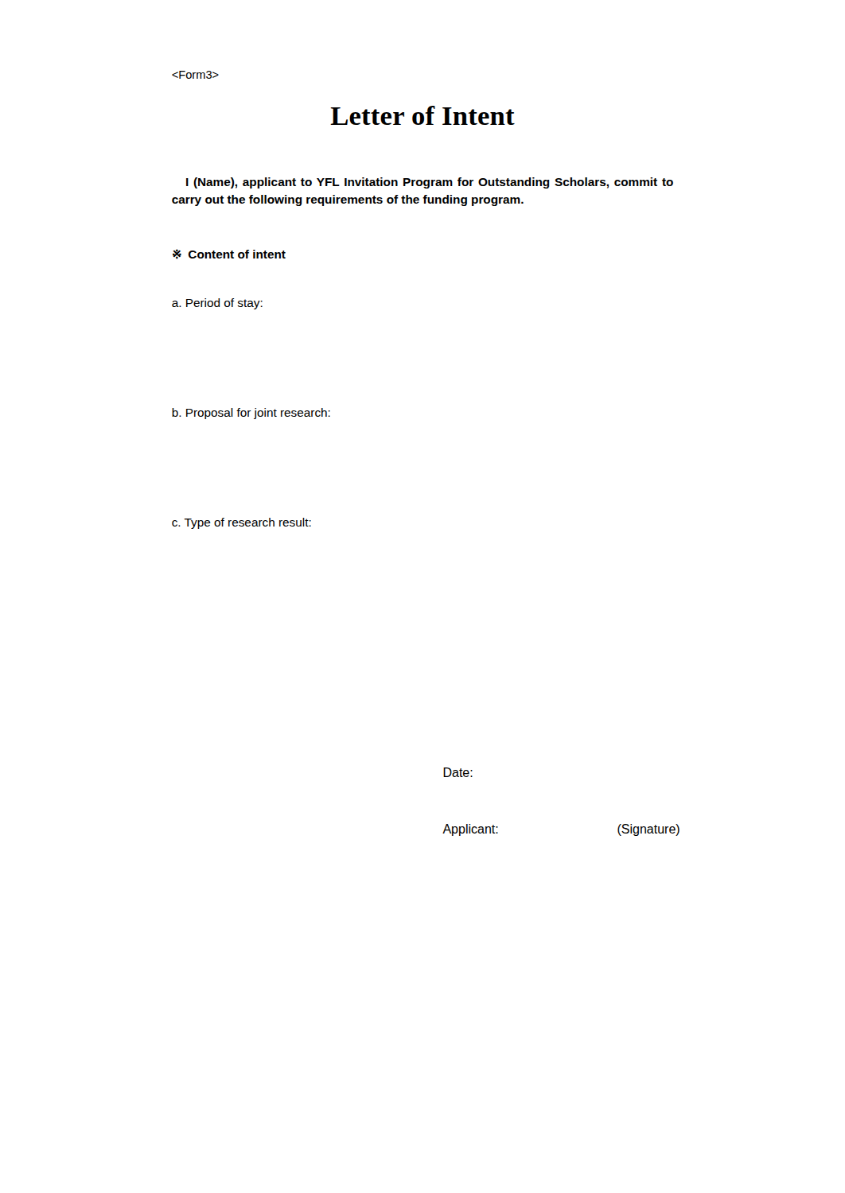<Form3>
Letter of Intent
I (Name), applicant to YFL Invitation Program for Outstanding Scholars, commit to carry out the following requirements of the funding program.
※Content of intent
a. Period of stay:
b. Proposal for joint research:
c. Type of research result:
Date:
Applicant:(Signature)